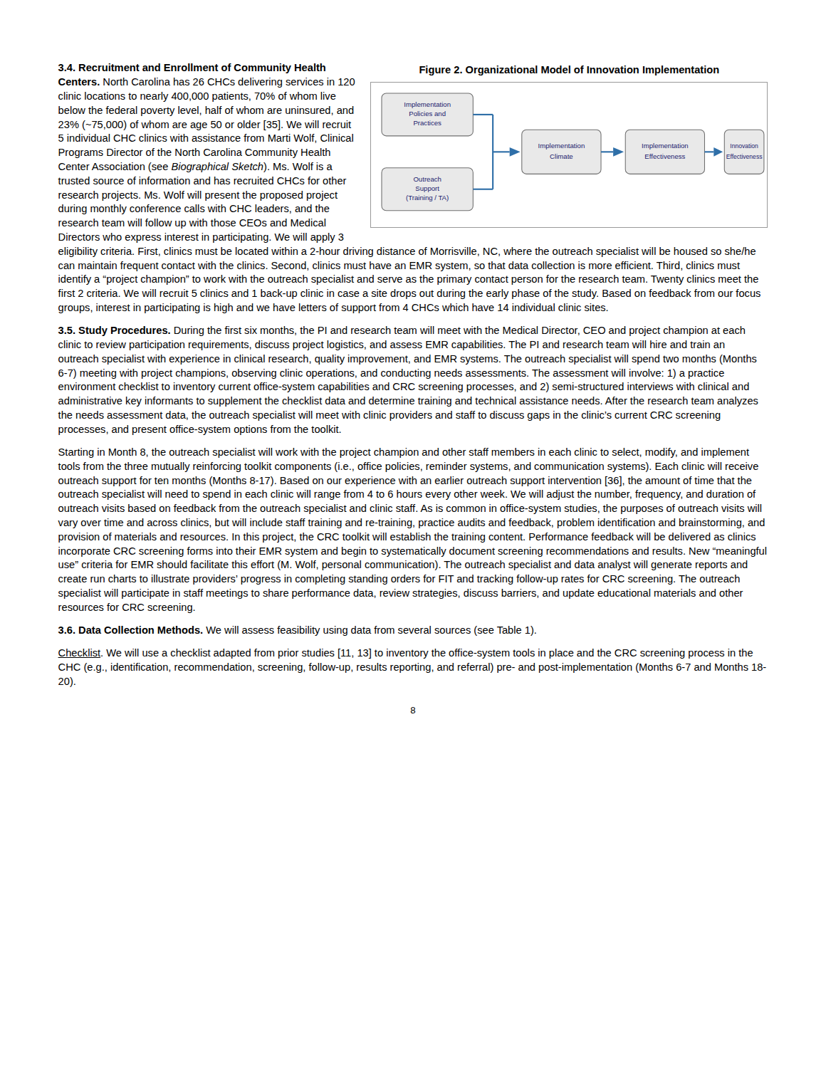Figure 2. Organizational Model of Innovation Implementation
Implementation Policies and Practices Outreach Support (Training / TA) Implementation Climate Implementation Effectiveness Innovation Effectiveness
3.4. Recruitment and Enrollment of Community Health Centers. North Carolina has 26 CHCs delivering services in 120 clinic locations to nearly 400,000 patients, 70% of whom live below the federal poverty level, half of whom are uninsured, and 23% (~75,000) of whom are age 50 or older [35]. We will recruit 5 individual CHC clinics with assistance from Marti Wolf, Clinical Programs Director of the North Carolina Community Health Center Association (see Biographical Sketch). Ms. Wolf is a trusted source of information and has recruited CHCs for other research projects. Ms. Wolf will present the proposed project during monthly conference calls with CHC leaders, and the research team will follow up with those CEOs and Medical Directors who express interest in participating. We will apply 3 eligibility criteria. First, clinics must be located within a 2-hour driving distance of Morrisville, NC, where the outreach specialist will be housed so she/he can maintain frequent contact with the clinics. Second, clinics must have an EMR system, so that data collection is more efficient. Third, clinics must identify a “project champion” to work with the outreach specialist and serve as the primary contact person for the research team. Twenty clinics meet the first 2 criteria. We will recruit 5 clinics and 1 back-up clinic in case a site drops out during the early phase of the study. Based on feedback from our focus groups, interest in participating is high and we have letters of support from 4 CHCs which have 14 individual clinic sites.
3.5. Study Procedures. During the first six months, the PI and research team will meet with the Medical Director, CEO and project champion at each clinic to review participation requirements, discuss project logistics, and assess EMR capabilities. The PI and research team will hire and train an outreach specialist with experience in clinical research, quality improvement, and EMR systems. The outreach specialist will spend two months (Months 6-7) meeting with project champions, observing clinic operations, and conducting needs assessments. The assessment will involve: 1) a practice environment checklist to inventory current office-system capabilities and CRC screening processes, and 2) semi-structured interviews with clinical and administrative key informants to supplement the checklist data and determine training and technical assistance needs. After the research team analyzes the needs assessment data, the outreach specialist will meet with clinic providers and staff to discuss gaps in the clinic’s current CRC screening processes, and present office-system options from the toolkit.
Starting in Month 8, the outreach specialist will work with the project champion and other staff members in each clinic to select, modify, and implement tools from the three mutually reinforcing toolkit components (i.e., office policies, reminder systems, and communication systems). Each clinic will receive outreach support for ten months (Months 8-17). Based on our experience with an earlier outreach support intervention [36], the amount of time that the outreach specialist will need to spend in each clinic will range from 4 to 6 hours every other week. We will adjust the number, frequency, and duration of outreach visits based on feedback from the outreach specialist and clinic staff. As is common in office-system studies, the purposes of outreach visits will vary over time and across clinics, but will include staff training and re-training, practice audits and feedback, problem identification and brainstorming, and provision of materials and resources. In this project, the CRC toolkit will establish the training content. Performance feedback will be delivered as clinics incorporate CRC screening forms into their EMR system and begin to systematically document screening recommendations and results. New “meaningful use” criteria for EMR should facilitate this effort (M. Wolf, personal communication). The outreach specialist and data analyst will generate reports and create run charts to illustrate providers’ progress in completing standing orders for FIT and tracking follow-up rates for CRC screening. The outreach specialist will participate in staff meetings to share performance data, review strategies, discuss barriers, and update educational materials and other resources for CRC screening.
3.6. Data Collection Methods. We will assess feasibility using data from several sources (see Table 1).
Checklist. We will use a checklist adapted from prior studies [11, 13] to inventory the office-system tools in place and the CRC screening process in the CHC (e.g., identification, recommendation, screening, follow-up, results reporting, and referral) pre- and post-implementation (Months 6-7 and Months 18-20).
8